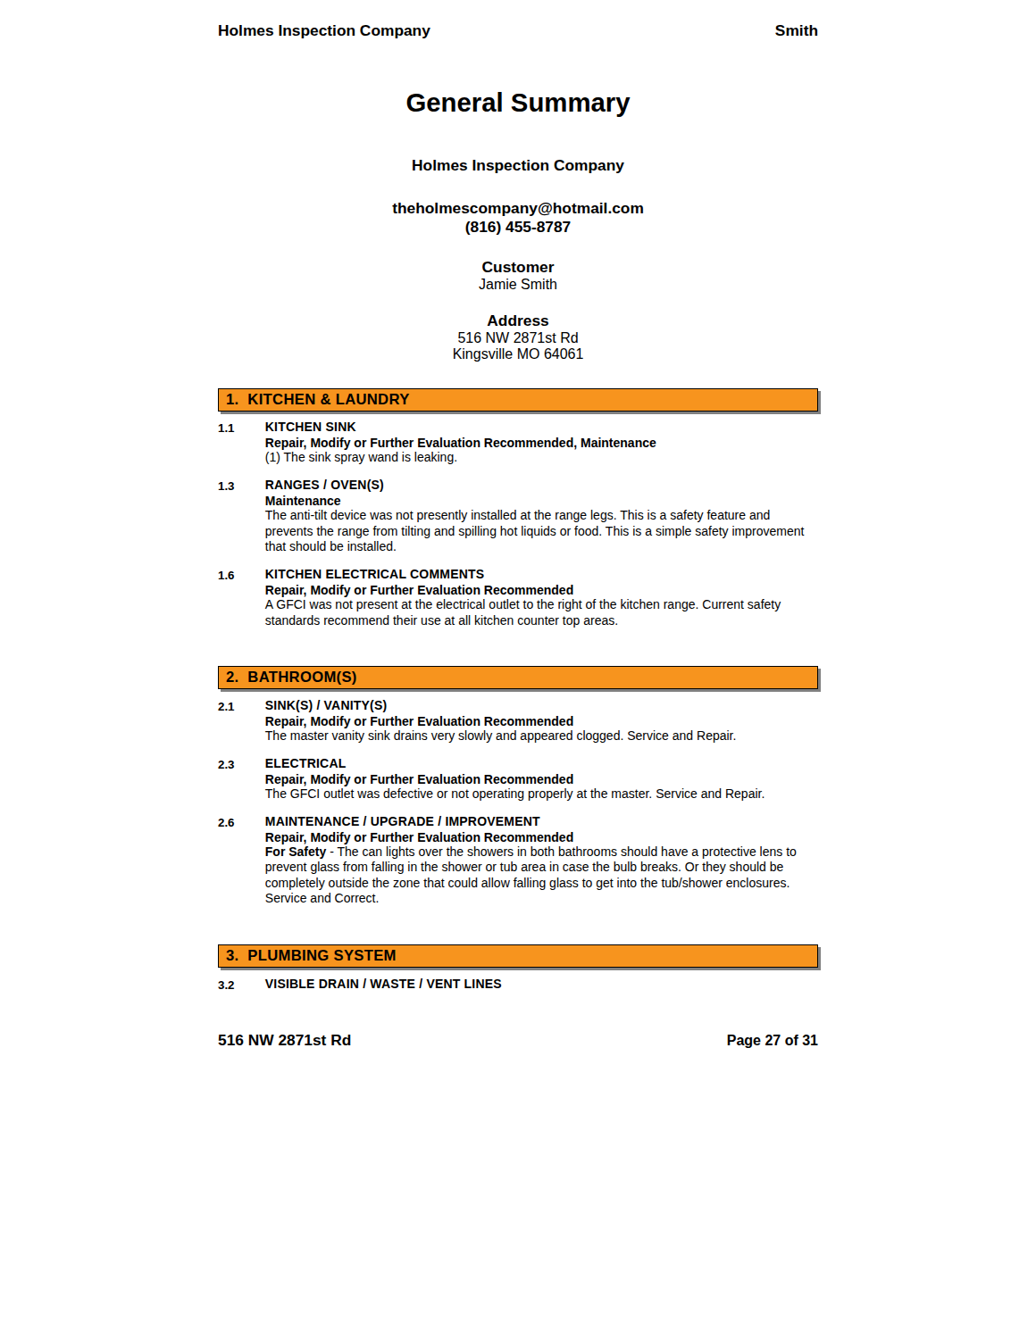Holmes Inspection Company Smith
General Summary
Holmes Inspection Company
theholmescompany@hotmail.com
(816) 455-8787
Customer
Jamie Smith
Address
516 NW 2871st Rd
Kingsville MO 64061
1. KITCHEN & LAUNDRY
1.1
KITCHEN SINK
Repair, Modify or Further Evaluation Recommended, Maintenance
(1) The sink spray wand is leaking.
1.3
RANGES / OVEN(S)
Maintenance
The anti-tilt device was not presently installed at the range legs. This is a safety feature and prevents the range from tilting and spilling hot liquids or food. This is a simple safety improvement that should be installed.
1.6
KITCHEN ELECTRICAL COMMENTS
Repair, Modify or Further Evaluation Recommended
A GFCI was not present at the electrical outlet to the right of the kitchen range. Current safety standards recommend their use at all kitchen counter top areas.
2. BATHROOM(S)
2.1
SINK(S) / VANITY(S)
Repair, Modify or Further Evaluation Recommended
The master vanity sink drains very slowly and appeared clogged. Service and Repair.
2.3
ELECTRICAL
Repair, Modify or Further Evaluation Recommended
The GFCI outlet was defective or not operating properly at the master. Service and Repair.
2.6
MAINTENANCE / UPGRADE / IMPROVEMENT
Repair, Modify or Further Evaluation Recommended
For Safety - The can lights over the showers in both bathrooms should have a protective lens to prevent glass from falling in the shower or tub area in case the bulb breaks. Or they should be completely outside the zone that could allow falling glass to get into the tub/shower enclosures. Service and Correct.
3. PLUMBING SYSTEM
3.2
VISIBLE DRAIN / WASTE / VENT LINES
516 NW 2871st Rd Page 27 of 31